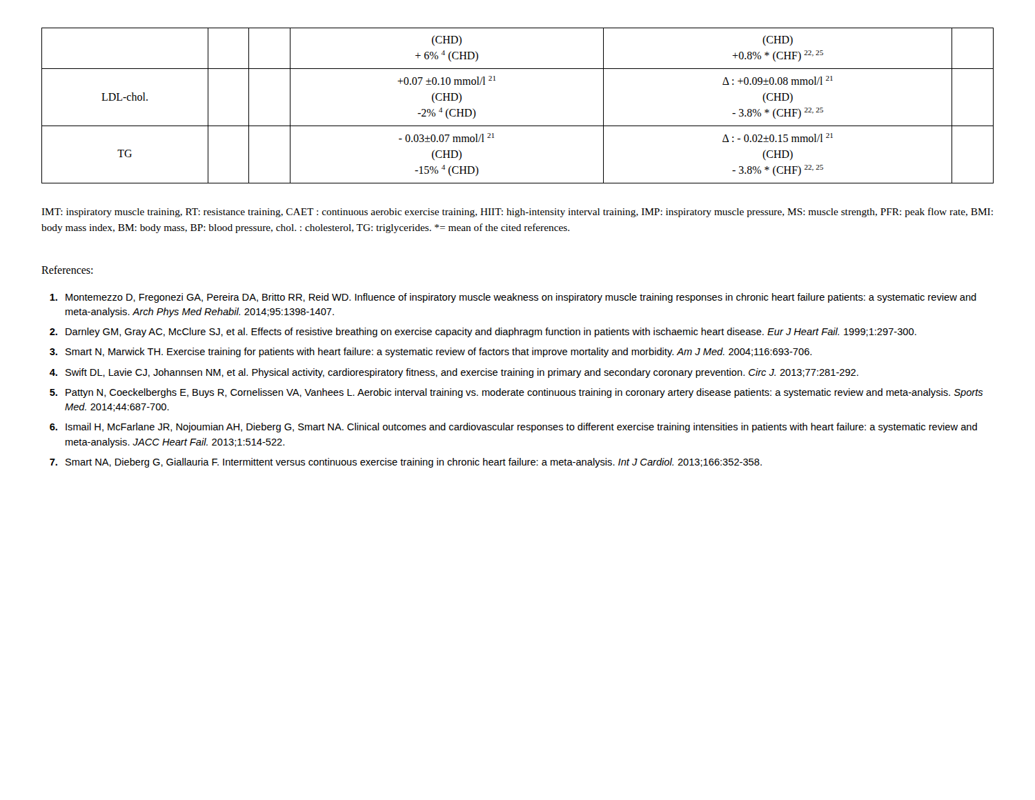| | | | (CHD) + 6% 4 (CHD) | (CHD) +0.8% * (CHF) 22, 25 | |
| LDL-chol. | | | +0.07 ±0.10 mmol/l 21 (CHD) -2% 4 (CHD) | Δ : +0.09±0.08 mmol/l 21 (CHD) - 3.8% * (CHF) 22, 25 | |
| TG | | | - 0.03±0.07 mmol/l 21 (CHD) -15% 4 (CHD) | Δ : - 0.02±0.15 mmol/l 21 (CHD) - 3.8% * (CHF) 22, 25 | |
IMT: inspiratory muscle training, RT: resistance training, CAET : continuous aerobic exercise training, HIIT: high-intensity interval training, IMP: inspiratory muscle pressure, MS: muscle strength, PFR: peak flow rate, BMI: body mass index, BM: body mass, BP: blood pressure, chol. : cholesterol, TG: triglycerides. *= mean of the cited references.
References:
Montemezzo D, Fregonezi GA, Pereira DA, Britto RR, Reid WD. Influence of inspiratory muscle weakness on inspiratory muscle training responses in chronic heart failure patients: a systematic review and meta-analysis. Arch Phys Med Rehabil. 2014;95:1398-1407.
Darnley GM, Gray AC, McClure SJ, et al. Effects of resistive breathing on exercise capacity and diaphragm function in patients with ischaemic heart disease. Eur J Heart Fail. 1999;1:297-300.
Smart N, Marwick TH. Exercise training for patients with heart failure: a systematic review of factors that improve mortality and morbidity. Am J Med. 2004;116:693-706.
Swift DL, Lavie CJ, Johannsen NM, et al. Physical activity, cardiorespiratory fitness, and exercise training in primary and secondary coronary prevention. Circ J. 2013;77:281-292.
Pattyn N, Coeckelberghs E, Buys R, Cornelissen VA, Vanhees L. Aerobic interval training vs. moderate continuous training in coronary artery disease patients: a systematic review and meta-analysis. Sports Med. 2014;44:687-700.
Ismail H, McFarlane JR, Nojoumian AH, Dieberg G, Smart NA. Clinical outcomes and cardiovascular responses to different exercise training intensities in patients with heart failure: a systematic review and meta-analysis. JACC Heart Fail. 2013;1:514-522.
Smart NA, Dieberg G, Giallauria F. Intermittent versus continuous exercise training in chronic heart failure: a meta-analysis. Int J Cardiol. 2013;166:352-358.